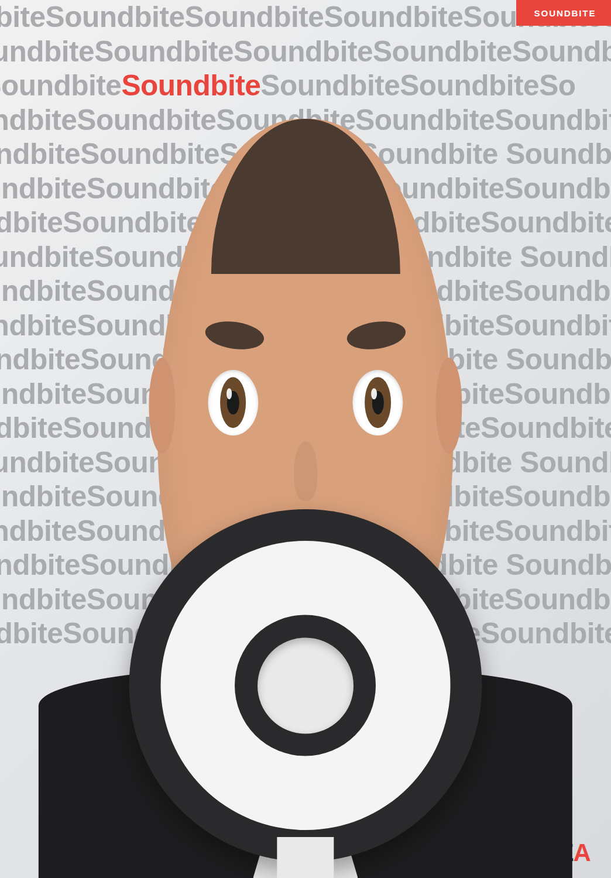dbiteSoundbiteSoundbiteSoundbiteSoundbiteSoundbite
undbiteSoundbiteSoundbiteSoundbiteSoundbiteSound
eSoundbiteSoundbite SoundbiteSoundbiteSo
ndbiteSoundbiteSoundbiteSoundbiteSoundbiteSoundb
undbiteSoundbiteSoundbiteSoundbite Soundbite Sound
oundbiteSoundbiteSoundbiteSoundbiteSoundbiteSoun
ndbiteSoundbiteSoundbiteSoundbiteSoundbiteSoundb
undbiteSoundbiteSoundbiteSoundbite Soundbite Sound
oundbiteSoundbiteSoundbiteSoundbiteSoundbiteSoun
ndbiteSoundbiteSoundbiteSoundbiteSoundbiteSoundb
undbiteSoundbiteSoundbiteSoundbite Soundbite Sound
oundbiteSoundbiteSoundbiteSoundbiteSoundbiteSoun
ndbiteSoundbiteSoundbiteSoundbiteSoundbiteSoundb
undbiteSoundbiteSoundbiteSoundbite Soundbite Sound
oundbiteSoundbiteSoundbiteSoundbiteSoundbiteSoun
ndbiteSoundbiteSoundbiteSoundbiteSoundbiteSoundb
undbiteSoundbiteSoundbiteSoundbite Soundbite Sound
oundbiteSoundbiteSoundbiteSoundbiteSoundbiteSoun
ndbiteSoundbiteSoundbiteSoundbiteSoundbiteSoundb
SOUNDBITE
EA